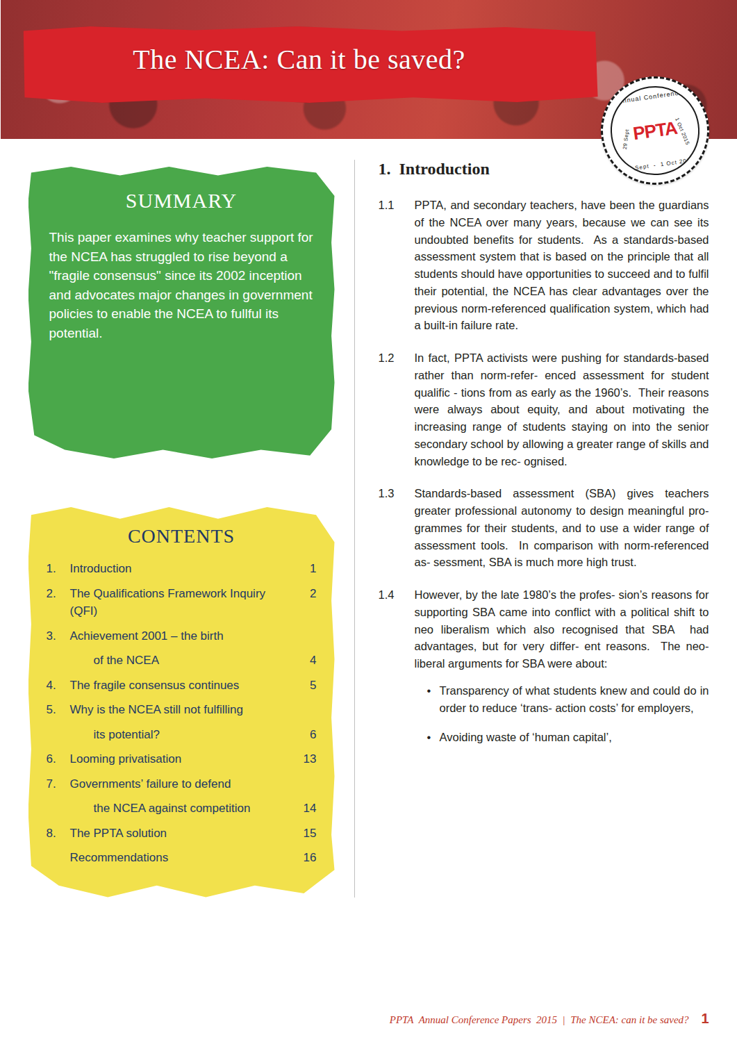The NCEA: Can it be saved?
Annual Conference
PPTA
29 Sept - 1 Oct 2015
29 Sept
1 Oct 2015
SUMMARY
This paper examines why teacher support for the NCEA has struggled to rise beyond a "fragile consensus" since its 2002 inception and advocates major changes in government policies to enable the NCEA to fullful its potential.
CONTENTS
1. Introduction 1
2. The Qualifications Framework Inquiry (QFI) 2
3. Achievement 2001 – the birth
of the NCEA 4
4. The fragile consensus continues 5
5. Why is the NCEA still not fulfilling
its potential?6
6. Looming privatisation 13
7. Governments’ failure to defend
the NCEA against competition 14
8. The PPTA solution 15
Recommendations 16
1. Introduction
1.1
PPTA, and secondary teachers, have been the guardians of the NCEA over many years, because we can see its undoubted benefits for students. As a standards-based assessment system that is based on the principle that all students should have opportunities to succeed and to fulfil their potential, the NCEA has clear advantages over the previous norm-referenced qualification system, which had a built-in failure rate.
1.2
In fact, PPTA activists were pushing for standards-based rather than norm-refer- enced assessment for student qualific - tions from as early as the 1960’s. Their reasons were always about equity, and about motivating the increasing range of students staying on into the senior secondary school by allowing a greater range of skills and knowledge to be rec- ognised.
1.3
Standards-based assessment (SBA) gives teachers greater professional autonomy to design meaningful pro- grammes for their students, and to use a wider range of assessment tools. In comparison with norm-referenced as- sessment, SBA is much more high trust.
1.4
However, by the late 1980’s the profes- sion’s reasons for supporting SBA came into conflict with a political shift to neo liberalism which also recognised that SBA had advantages, but for very differ- ent reasons. The neo-liberal arguments for SBA were about:
Transparency of what students knew and could do in order to reduce ‘trans- action costs’ for employers,
Avoiding waste of ‘human capital’,
PPTA Annual Conference Papers 2015 | The NCEA: can it be saved? 1